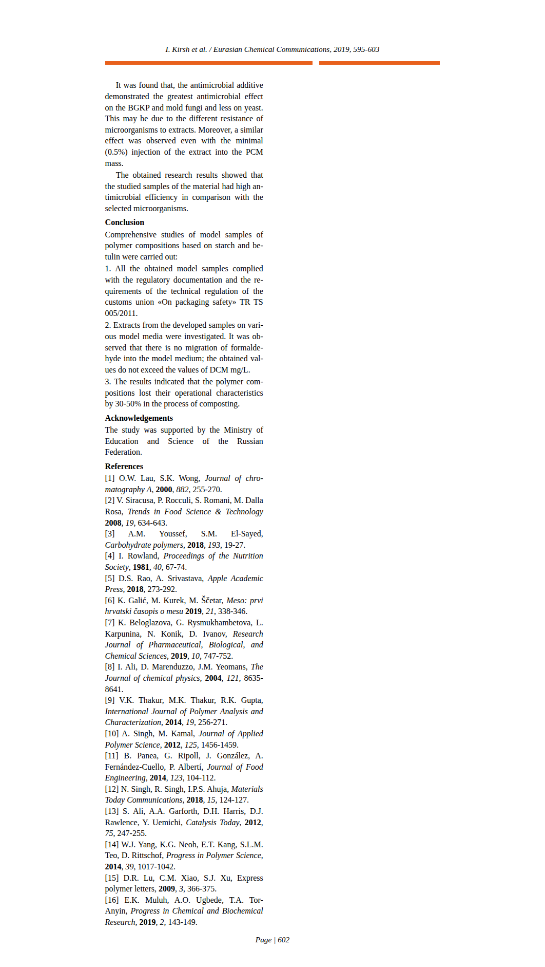I. Kirsh et al. / Eurasian Chemical Communications, 2019, 595-603
It was found that, the antimicrobial additive demonstrated the greatest antimicrobial effect on the BGKP and mold fungi and less on yeast. This may be due to the different resistance of microorganisms to extracts. Moreover, a similar effect was observed even with the minimal (0.5%) injection of the extract into the PCM mass.
The obtained research results showed that the studied samples of the material had high antimicrobial efficiency in comparison with the selected microorganisms.
Conclusion
Comprehensive studies of model samples of polymer compositions based on starch and betulin were carried out:
1. All the obtained model samples complied with the regulatory documentation and the requirements of the technical regulation of the customs union «On packaging safety» TR TS 005/2011.
2. Extracts from the developed samples on various model media were investigated. It was observed that there is no migration of formaldehyde into the model medium; the obtained values do not exceed the values of DCM mg/L.
3. The results indicated that the polymer compositions lost their operational characteristics by 30-50% in the process of composting.
Acknowledgements
The study was supported by the Ministry of Education and Science of the Russian Federation.
References
[1] O.W. Lau, S.K. Wong, Journal of chromatography A, 2000, 882, 255-270.
[2] V. Siracusa, P. Rocculi, S. Romani, M. Dalla Rosa, Trends in Food Science & Technology 2008, 19, 634-643.
[3] A.M. Youssef, S.M. El-Sayed, Carbohydrate polymers, 2018, 193, 19-27.
[4] I. Rowland, Proceedings of the Nutrition Society, 1981, 40, 67-74.
[5] D.S. Rao, A. Srivastava, Apple Academic Press, 2018, 273-292.
[6] K. Galić, M. Kurek, M. Ščetar, Meso: prvi hrvatski časopis o mesu 2019, 21, 338-346.
[7] K. Beloglazova, G. Rysmukhambetova, L. Karpunina, N. Konik, D. Ivanov, Research Journal of Pharmaceutical, Biological, and Chemical Sciences, 2019, 10, 747-752.
[8] I. Ali, D. Marenduzzo, J.M. Yeomans, The Journal of chemical physics, 2004, 121, 8635-8641.
[9] V.K. Thakur, M.K. Thakur, R.K. Gupta, International Journal of Polymer Analysis and Characterization, 2014, 19, 256-271.
[10] A. Singh, M. Kamal, Journal of Applied Polymer Science, 2012, 125, 1456-1459.
[11] B. Panea, G. Ripoll, J. González, A. Fernández-Cuello, P. Albertí, Journal of Food Engineering, 2014, 123, 104-112.
[12] N. Singh, R. Singh, I.P.S. Ahuja, Materials Today Communications, 2018, 15, 124-127.
[13] S. Ali, A.A. Garforth, D.H. Harris, D.J. Rawlence, Y. Uemichi, Catalysis Today, 2012, 75, 247-255.
[14] W.J. Yang, K.G. Neoh, E.T. Kang, S.L.M. Teo, D. Rittschof, Progress in Polymer Science, 2014, 39, 1017-1042.
[15] D.R. Lu, C.M. Xiao, S.J. Xu, Express polymer letters, 2009, 3, 366-375.
[16] E.K. Muluh, A.O. Ugbede, T.A. Tor-Anyin, Progress in Chemical and Biochemical Research, 2019, 2, 143-149.
Page | 602